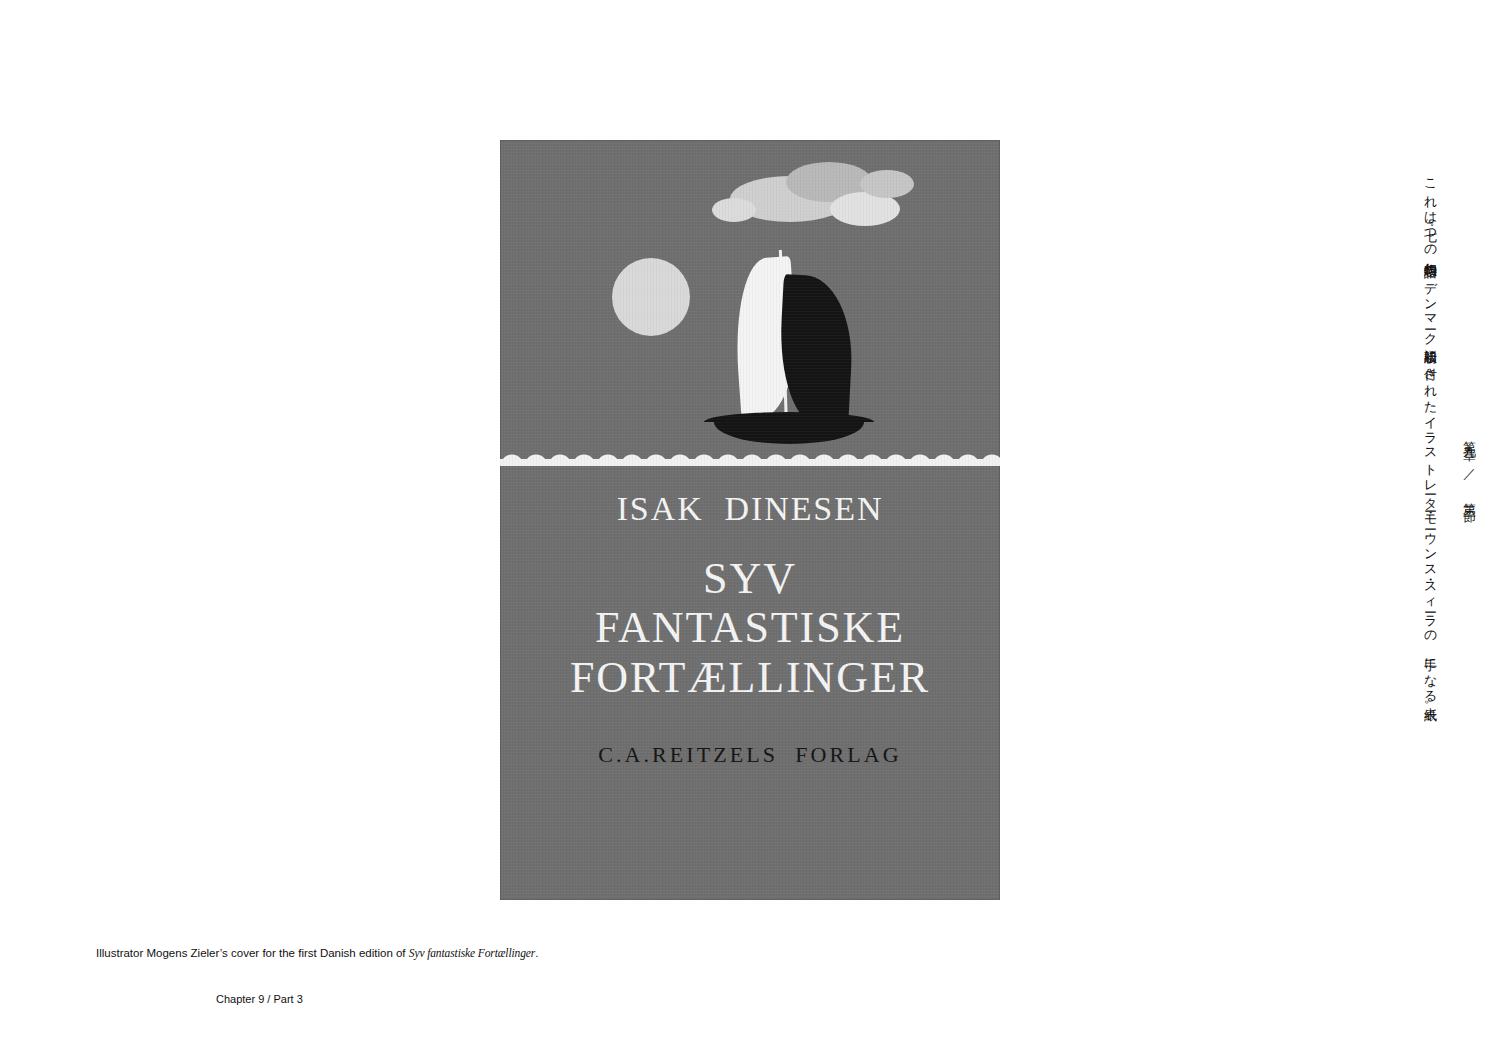ISAK DINESEN
SYV FANTASTISKE FORTÆLLINGER
C.A.REITZELS FORLAG
Illustrator Mogens Zieler’s cover for the first Danish edition of Syv fantastiske Fortællinger.
Chapter 9 / Part 3
これは『七つの幻想物語』のデンマーク語初版に付されたイラストレーター・モーウンス・スィーラの
手になる表紙。
第九章　／　第三節